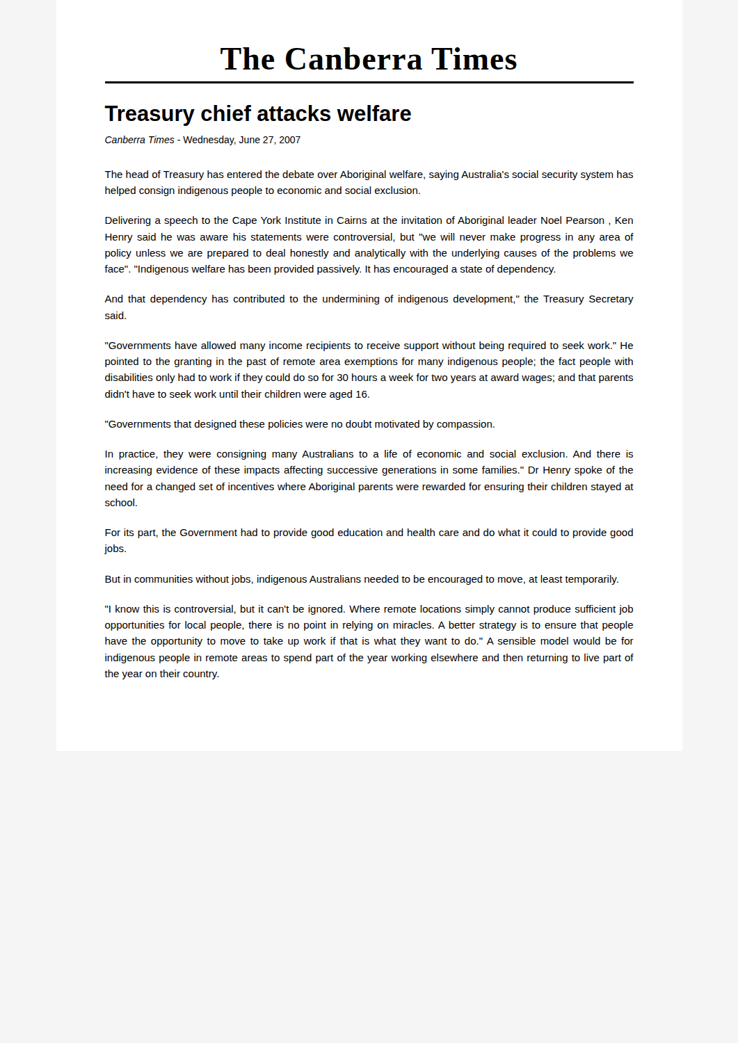The Canberra Times
Treasury chief attacks welfare
Canberra Times - Wednesday, June 27, 2007
The head of Treasury has entered the debate over Aboriginal welfare, saying Australia's social security system has helped consign indigenous people to economic and social exclusion.
Delivering a speech to the Cape York Institute in Cairns at the invitation of Aboriginal leader Noel Pearson , Ken Henry said he was aware his statements were controversial, but "we will never make progress in any area of policy unless we are prepared to deal honestly and analytically with the underlying causes of the problems we face". "Indigenous welfare has been provided passively. It has encouraged a state of dependency.
And that dependency has contributed to the undermining of indigenous development," the Treasury Secretary said.
"Governments have allowed many income recipients to receive support without being required to seek work." He pointed to the granting in the past of remote area exemptions for many indigenous people; the fact people with disabilities only had to work if they could do so for 30 hours a week for two years at award wages; and that parents didn't have to seek work until their children were aged 16.
"Governments that designed these policies were no doubt motivated by compassion.
In practice, they were consigning many Australians to a life of economic and social exclusion. And there is increasing evidence of these impacts affecting successive generations in some families." Dr Henry spoke of the need for a changed set of incentives where Aboriginal parents were rewarded for ensuring their children stayed at school.
For its part, the Government had to provide good education and health care and do what it could to provide good jobs.
But in communities without jobs, indigenous Australians needed to be encouraged to move, at least temporarily.
"I know this is controversial, but it can't be ignored. Where remote locations simply cannot produce sufficient job opportunities for local people, there is no point in relying on miracles. A better strategy is to ensure that people have the opportunity to move to take up work if that is what they want to do." A sensible model would be for indigenous people in remote areas to spend part of the year working elsewhere and then returning to live part of the year on their country.